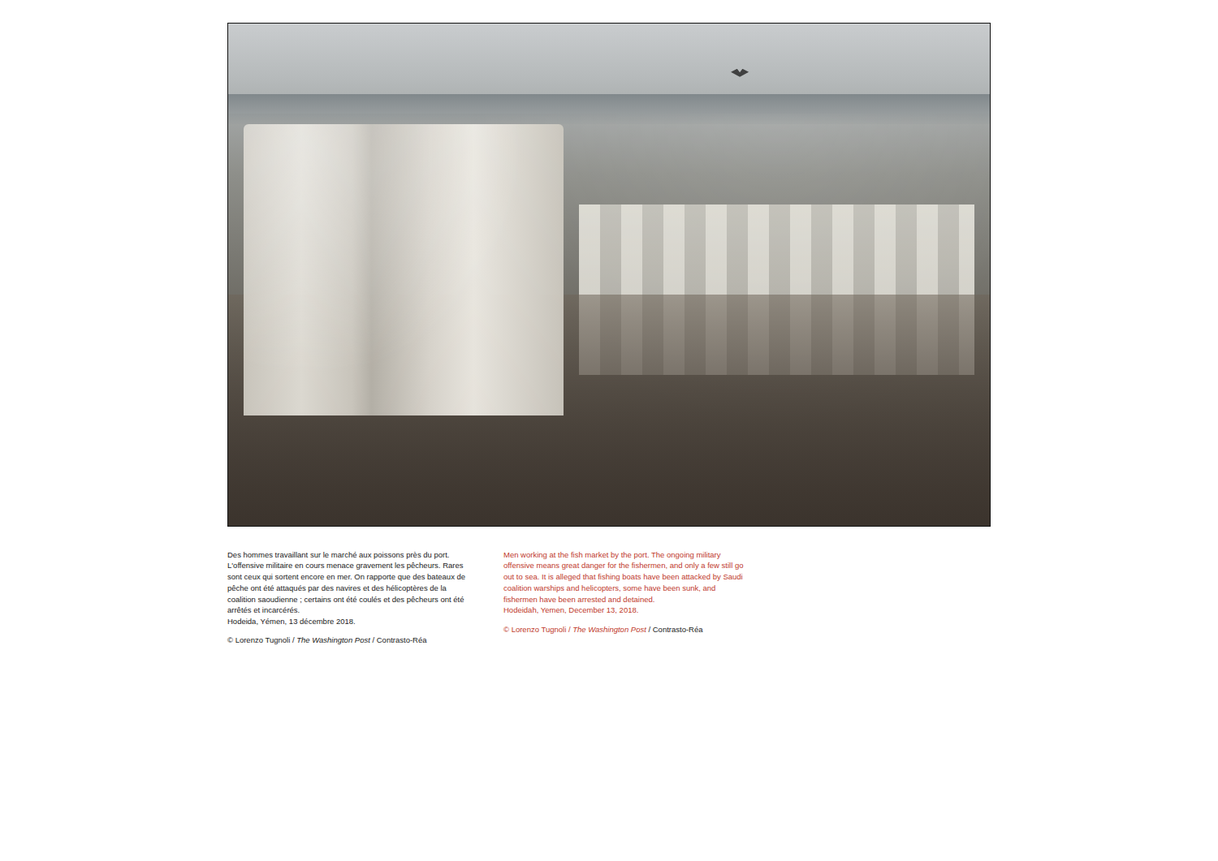Des hommes travaillant sur le marché aux poissons près du port. L'offensive militaire en cours menace gravement les pêcheurs. Rares sont ceux qui sortent encore en mer. On rapporte que des bateaux de pêche ont été attaqués par des navires et des hélicoptères de la coalition saoudienne ; certains ont été coulés et des pêcheurs ont été arrêtés et incarcérés.
Hodeida, Yémen, 13 décembre 2018.
© Lorenzo Tugnoli / The Washington Post / Contrasto-Réa
Men working at the fish market by the port. The ongoing military offensive means great danger for the fishermen, and only a few still go out to sea. It is alleged that fishing boats have been attacked by Saudi coalition warships and helicopters, some have been sunk, and fishermen have been arrested and detained.
Hodeidah, Yemen, December 13, 2018.
© Lorenzo Tugnoli / The Washington Post / Contrasto-Réa